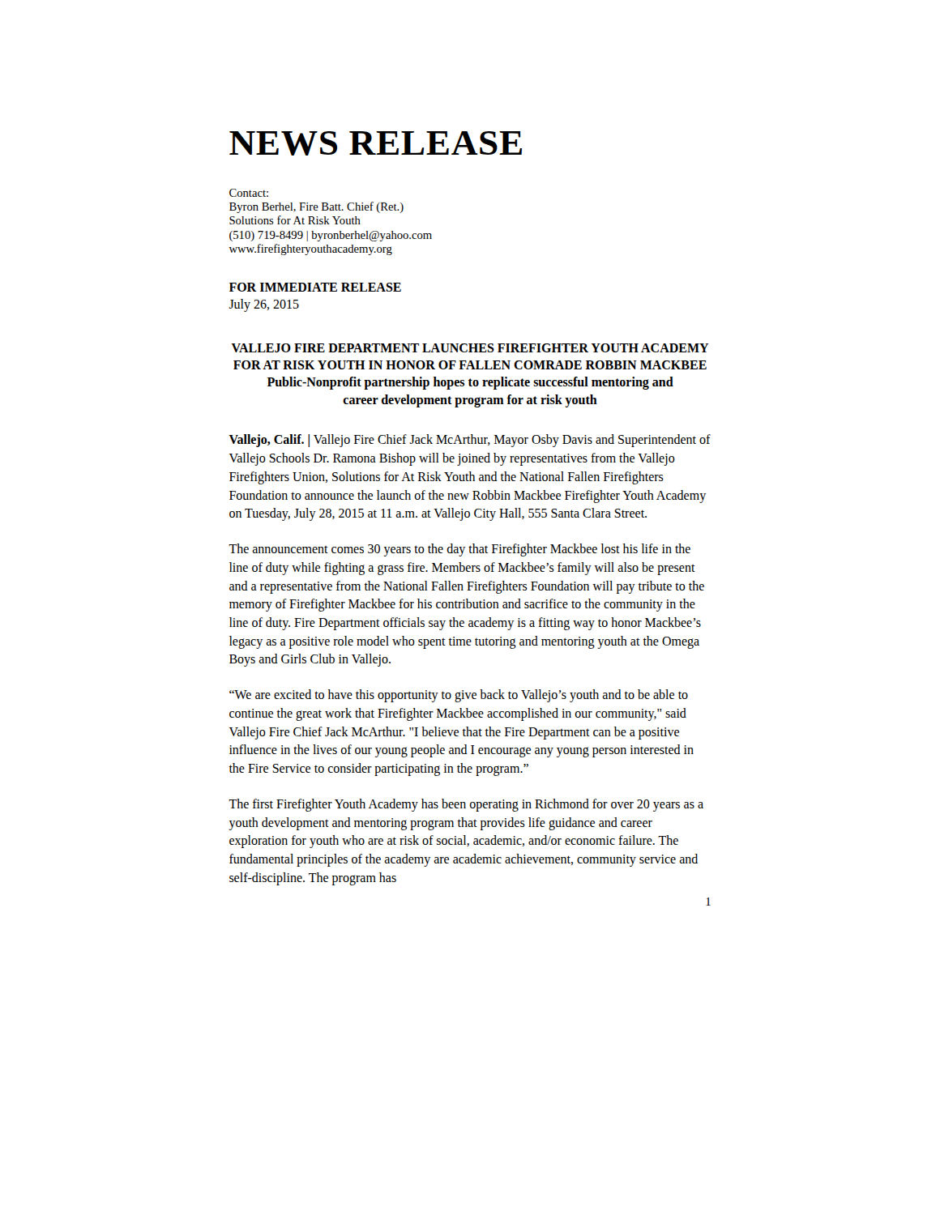NEWS RELEASE
Contact:
Byron Berhel, Fire Batt. Chief (Ret.)
Solutions for At Risk Youth
(510) 719-8499 | byronberhel@yahoo.com
www.firefighteryouthacademy.org
FOR IMMEDIATE RELEASE
July 26, 2015
VALLEJO FIRE DEPARTMENT LAUNCHES FIREFIGHTER YOUTH ACADEMY
FOR AT RISK YOUTH IN HONOR OF FALLEN COMRADE ROBBIN MACKBEE
Public-Nonprofit partnership hopes to replicate successful mentoring and
career development program for at risk youth
Vallejo, Calif. | Vallejo Fire Chief Jack McArthur, Mayor Osby Davis and Superintendent of Vallejo Schools Dr. Ramona Bishop will be joined by representatives from the Vallejo Firefighters Union, Solutions for At Risk Youth and the National Fallen Firefighters Foundation to announce the launch of the new Robbin Mackbee Firefighter Youth Academy on Tuesday, July 28, 2015 at 11 a.m. at Vallejo City Hall, 555 Santa Clara Street.
The announcement comes 30 years to the day that Firefighter Mackbee lost his life in the line of duty while fighting a grass fire. Members of Mackbee’s family will also be present and a representative from the National Fallen Firefighters Foundation will pay tribute to the memory of Firefighter Mackbee for his contribution and sacrifice to the community in the line of duty. Fire Department officials say the academy is a fitting way to honor Mackbee’s legacy as a positive role model who spent time tutoring and mentoring youth at the Omega Boys and Girls Club in Vallejo.
“We are excited to have this opportunity to give back to Vallejo’s youth and to be able to continue the great work that Firefighter Mackbee accomplished in our community," said Vallejo Fire Chief Jack McArthur. "I believe that the Fire Department can be a positive influence in the lives of our young people and I encourage any young person interested in the Fire Service to consider participating in the program.”
The first Firefighter Youth Academy has been operating in Richmond for over 20 years as a youth development and mentoring program that provides life guidance and career exploration for youth who are at risk of social, academic, and/or economic failure. The fundamental principles of the academy are academic achievement, community service and self-discipline. The program has
1